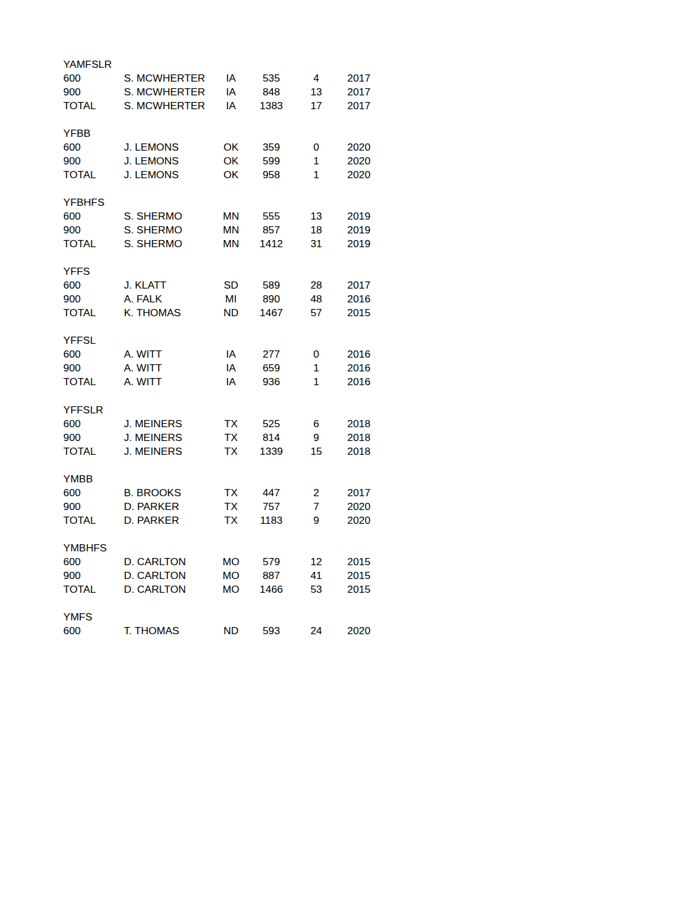| YAMFSLR |
| 600 | S. MCWHERTER | IA | 535 | 4 | 2017 |
| 900 | S. MCWHERTER | IA | 848 | 13 | 2017 |
| TOTAL | S. MCWHERTER | IA | 1383 | 17 | 2017 |
| YFBB |
| 600 | J. LEMONS | OK | 359 | 0 | 2020 |
| 900 | J. LEMONS | OK | 599 | 1 | 2020 |
| TOTAL | J. LEMONS | OK | 958 | 1 | 2020 |
| YFBHFS |
| 600 | S. SHERMO | MN | 555 | 13 | 2019 |
| 900 | S. SHERMO | MN | 857 | 18 | 2019 |
| TOTAL | S. SHERMO | MN | 1412 | 31 | 2019 |
| YFFS |
| 600 | J. KLATT | SD | 589 | 28 | 2017 |
| 900 | A. FALK | MI | 890 | 48 | 2016 |
| TOTAL | K. THOMAS | ND | 1467 | 57 | 2015 |
| YFFSL |
| 600 | A. WITT | IA | 277 | 0 | 2016 |
| 900 | A. WITT | IA | 659 | 1 | 2016 |
| TOTAL | A. WITT | IA | 936 | 1 | 2016 |
| YFFSLR |
| 600 | J. MEINERS | TX | 525 | 6 | 2018 |
| 900 | J. MEINERS | TX | 814 | 9 | 2018 |
| TOTAL | J. MEINERS | TX | 1339 | 15 | 2018 |
| YMBB |
| 600 | B. BROOKS | TX | 447 | 2 | 2017 |
| 900 | D. PARKER | TX | 757 | 7 | 2020 |
| TOTAL | D. PARKER | TX | 1183 | 9 | 2020 |
| YMBHFS |
| 600 | D. CARLTON | MO | 579 | 12 | 2015 |
| 900 | D. CARLTON | MO | 887 | 41 | 2015 |
| TOTAL | D. CARLTON | MO | 1466 | 53 | 2015 |
| YMFS |
| 600 | T. THOMAS | ND | 593 | 24 | 2020 |